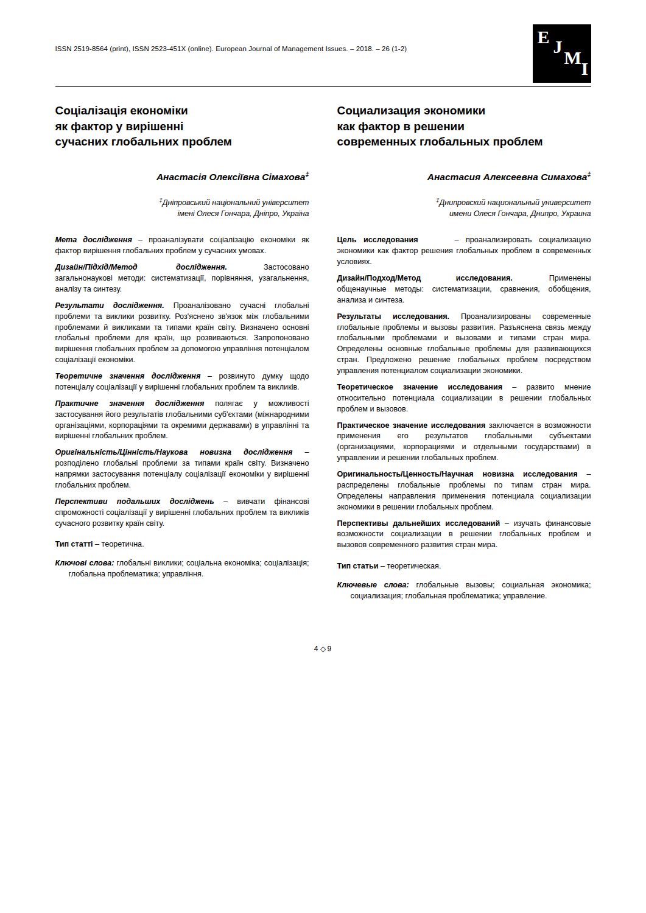ISSN 2519-8564 (print), ISSN 2523-451X (online). European Journal of Management Issues. – 2018. – 26 (1-2)
E J M I
Соціалізація економіки
як фактор у вирішенні
сучасних глобальних проблем
Анастасія Олексіївна Сімахова‡
‡Дніпровський національний університет
імені Олеся Гончара, Дніпро, Україна
Мета дослідження – проаналізувати соціалізацію економіки як фактор вирішення глобальних проблем у сучасних умовах.
Дизайн/Підхід/Метод дослідження. Застосовано загальнонаукові методи: систематизації, порівняння, узагальнення, аналізу та синтезу.
Результати дослідження. Проаналізовано сучасні глобальні проблеми та виклики розвитку. Роз'яснено зв'язок між глобальними проблемами й викликами та типами країн світу. Визначено основні глобальні проблеми для країн, що розвиваються. Запропоновано вирішення глобальних проблем за допомогою управління потенціалом соціалізації економіки.
Теоретичне значення дослідження – розвинуто думку щодо потенціалу соціалізації у вирішенні глобальних проблем та викликів.
Практичне значення дослідження полягає у можливості застосування його результатів глобальними суб'єктами (міжнародними організаціями, корпораціями та окремими державами) в управлінні та вирішенні глобальних проблем.
Оригінальність/Цінність/Наукова новизна дослідження – розподілено глобальні проблеми за типами країн світу. Визначено напрямки застосування потенціалу соціалізації економіки у вирішенні глобальних проблем.
Перспективи подальших досліджень – вивчати фінансові спроможності соціалізації у вирішенні глобальних проблем та викликів сучасного розвитку країн світу.
Тип статті – теоретична.
Ключові слова: глобальні виклики; соціальна економіка; соціалізація; глобальна проблематика; управління.
Социализация экономики
как фактор в решении
современных глобальных проблем
Анастасия Алексеевна Симахова‡
‡Днипровский национальный университет
имени Олеся Гончара, Днипро, Украина
Цель исследования – проанализировать социализацию экономики как фактор решения глобальных проблем в современных условиях.
Дизайн/Подход/Метод исследования. Применены общенаучные методы: систематизации, сравнения, обобщения, анализа и синтеза.
Результаты исследования. Проанализированы современные глобальные проблемы и вызовы развития. Разъяснена связь между глобальными проблемами и вызовами и типами стран мира. Определены основные глобальные проблемы для развивающихся стран. Предложено решение глобальных проблем посредством управления потенциалом социализации экономики.
Теоретическое значение исследования – развито мнение относительно потенциала социализации в решении глобальных проблем и вызовов.
Практическое значение исследования заключается в возможности применения его результатов глобальными субъектами (организациями, корпорациями и отдельными государствами) в управлении и решении глобальных проблем.
Оригинальность/Ценность/Научная новизна исследования – распределены глобальные проблемы по типам стран мира. Определены направления применения потенциала социализации экономики в решении глобальных проблем.
Перспективы дальнейших исследований – изучать финансовые возможности социализации в решении глобальных проблем и вызовов современного развития стран мира.
Тип статьи – теоретическая.
Ключевые слова: глобальные вызовы; социальная экономика; социализация; глобальная проблематика; управление.
4◇9